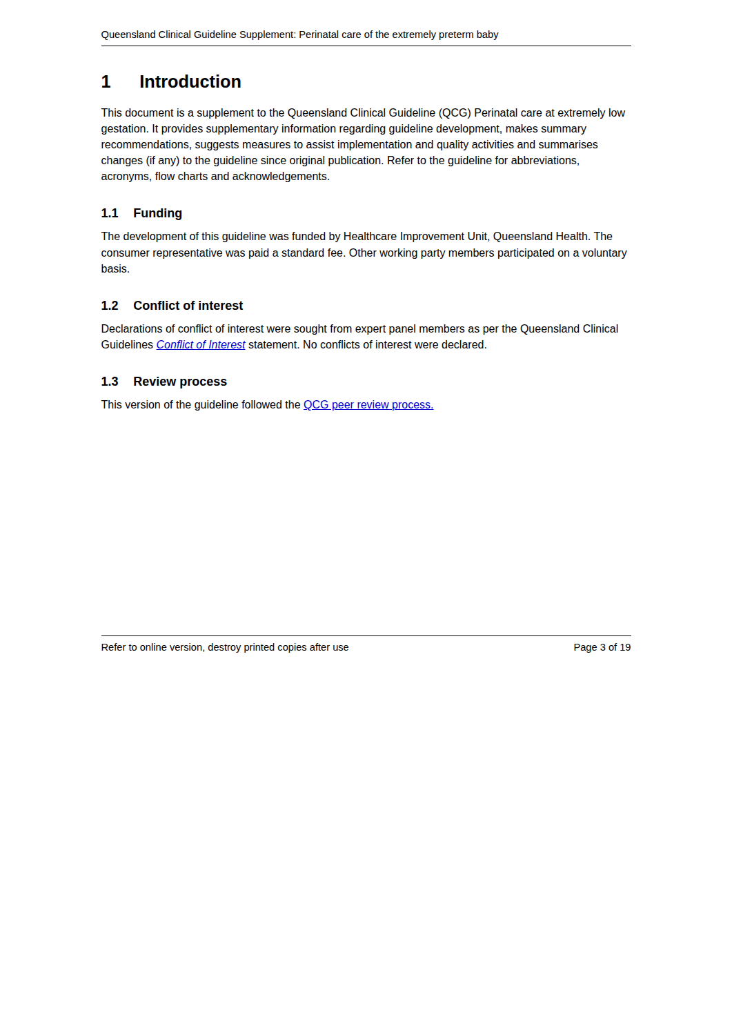Queensland Clinical Guideline Supplement: Perinatal care of the extremely preterm baby
1 Introduction
This document is a supplement to the Queensland Clinical Guideline (QCG) Perinatal care at extremely low gestation. It provides supplementary information regarding guideline development, makes summary recommendations, suggests measures to assist implementation and quality activities and summarises changes (if any) to the guideline since original publication. Refer to the guideline for abbreviations, acronyms, flow charts and acknowledgements.
1.1 Funding
The development of this guideline was funded by Healthcare Improvement Unit, Queensland Health. The consumer representative was paid a standard fee. Other working party members participated on a voluntary basis.
1.2 Conflict of interest
Declarations of conflict of interest were sought from expert panel members as per the Queensland Clinical Guidelines Conflict of Interest statement. No conflicts of interest were declared.
1.3 Review process
This version of the guideline followed the QCG peer review process.
Refer to online version, destroy printed copies after use Page 3 of 19